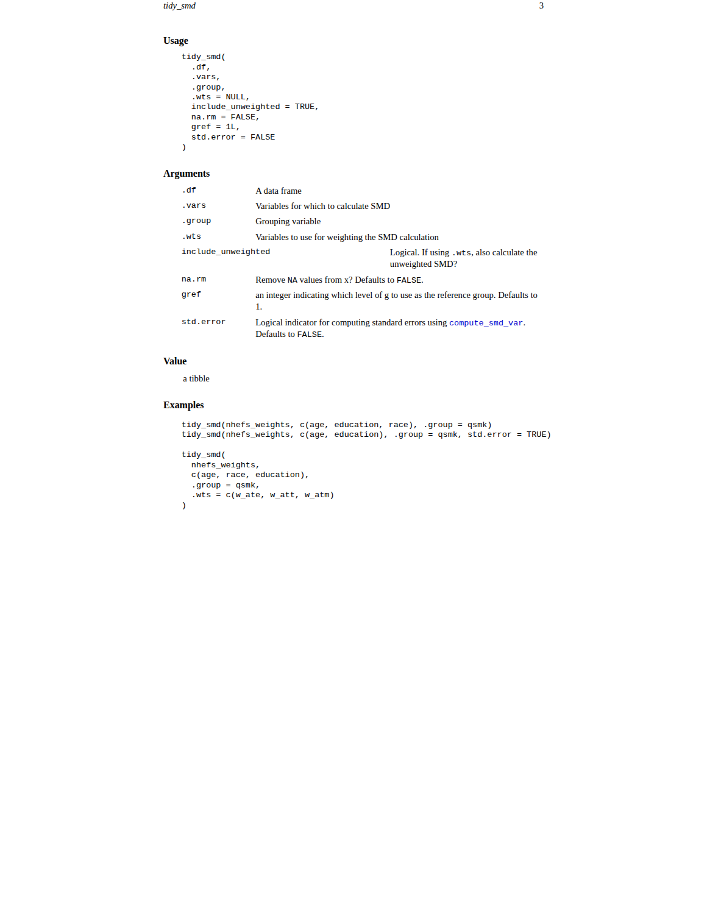tidy_smd 3
Usage
tidy_smd(
  .df,
  .vars,
  .group,
  .wts = NULL,
  include_unweighted = TRUE,
  na.rm = FALSE,
  gref = 1L,
  std.error = FALSE
)
Arguments
.df
A data frame
.vars
Variables for which to calculate SMD
.group
Grouping variable
.wts
Variables to use for weighting the SMD calculation
include_unweighted
Logical. If using .wts, also calculate the unweighted SMD?
na.rm
Remove NA values from x? Defaults to FALSE.
gref
an integer indicating which level of g to use as the reference group. Defaults to 1.
std.error
Logical indicator for computing standard errors using compute_smd_var. Defaults to FALSE.
Value
a tibble
Examples
tidy_smd(nhefs_weights, c(age, education, race), .group = qsmk)
tidy_smd(nhefs_weights, c(age, education), .group = qsmk, std.error = TRUE)

tidy_smd(
  nhefs_weights,
  c(age, race, education),
  .group = qsmk,
  .wts = c(w_ate, w_att, w_atm)
)